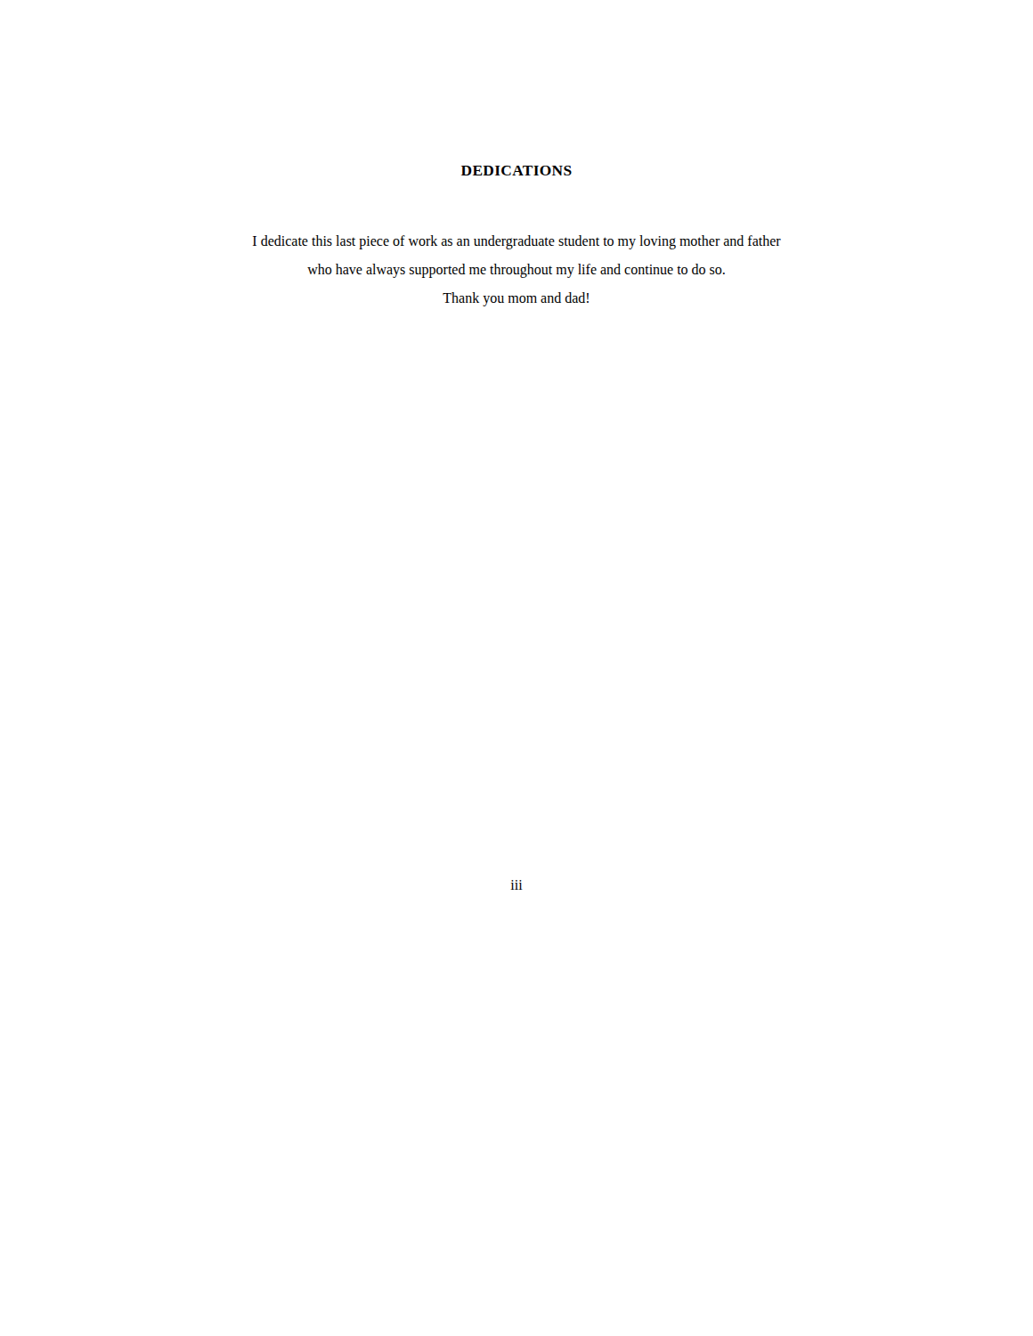DEDICATIONS
I dedicate this last piece of work as an undergraduate student to my loving mother and father who have always supported me throughout my life and continue to do so.
Thank you mom and dad!
iii